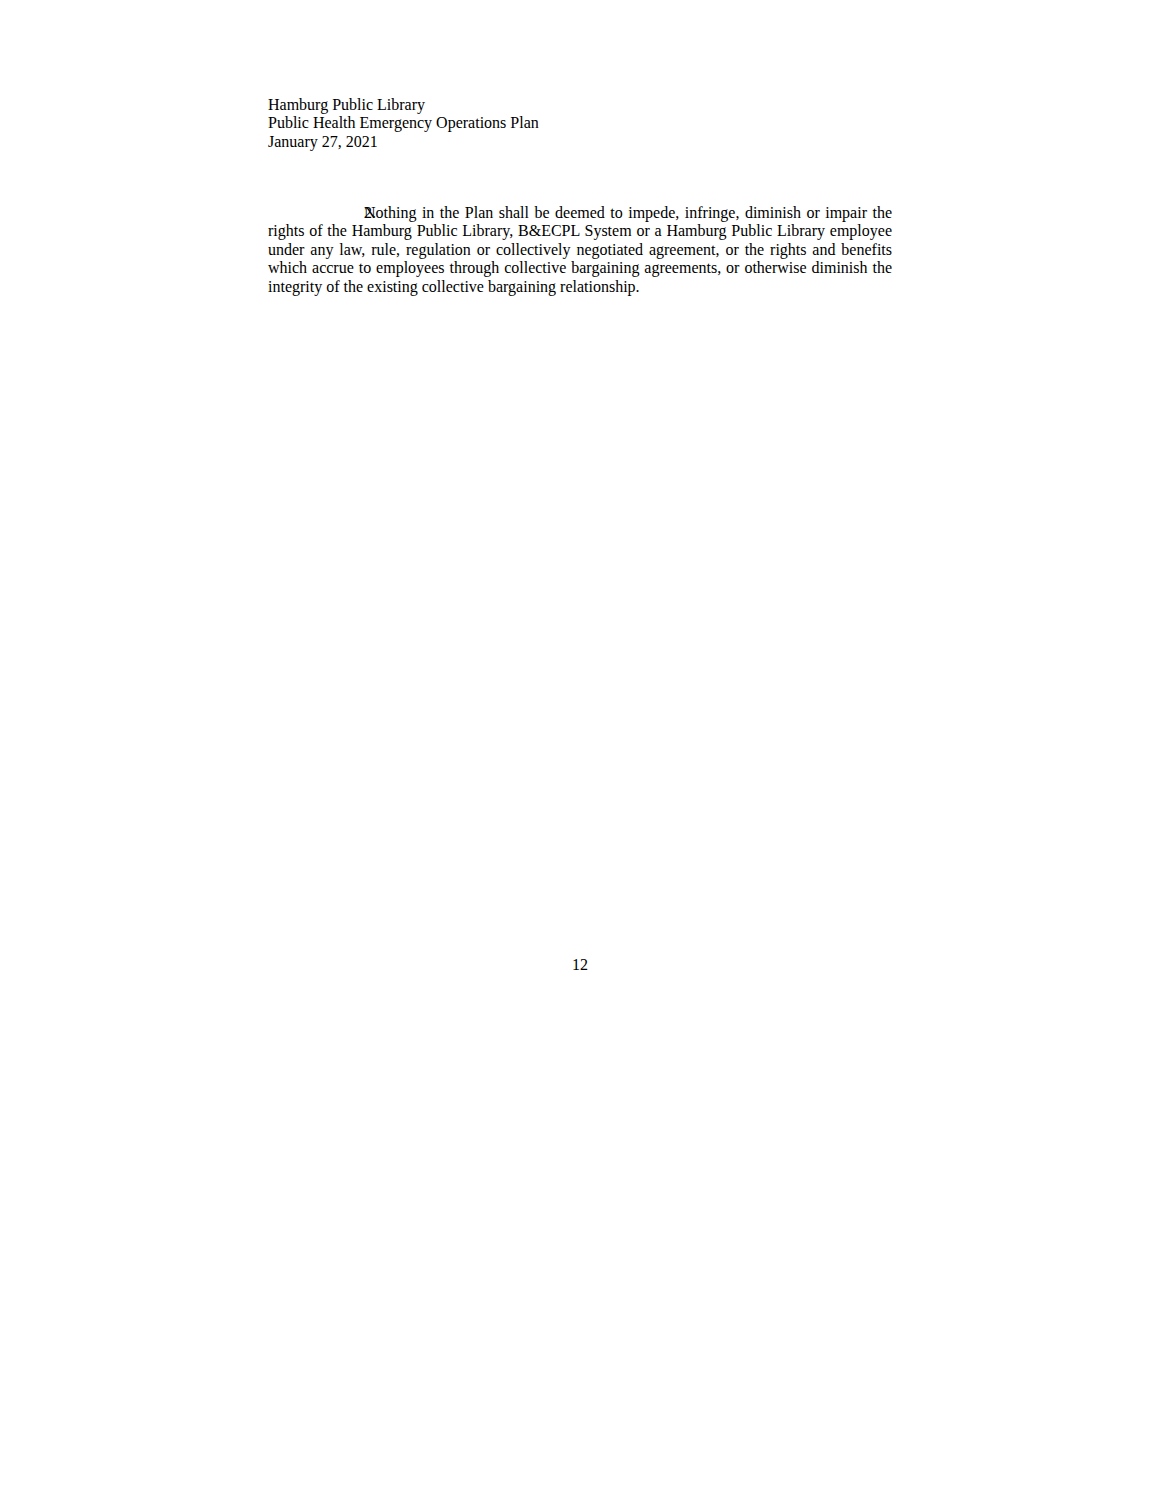Hamburg Public Library
Public Health Emergency Operations Plan
January 27, 2021
2. Nothing in the Plan shall be deemed to impede, infringe, diminish or impair the rights of the Hamburg Public Library, B&ECPL System or a Hamburg Public Library employee under any law, rule, regulation or collectively negotiated agreement, or the rights and benefits which accrue to employees through collective bargaining agreements, or otherwise diminish the integrity of the existing collective bargaining relationship.
12